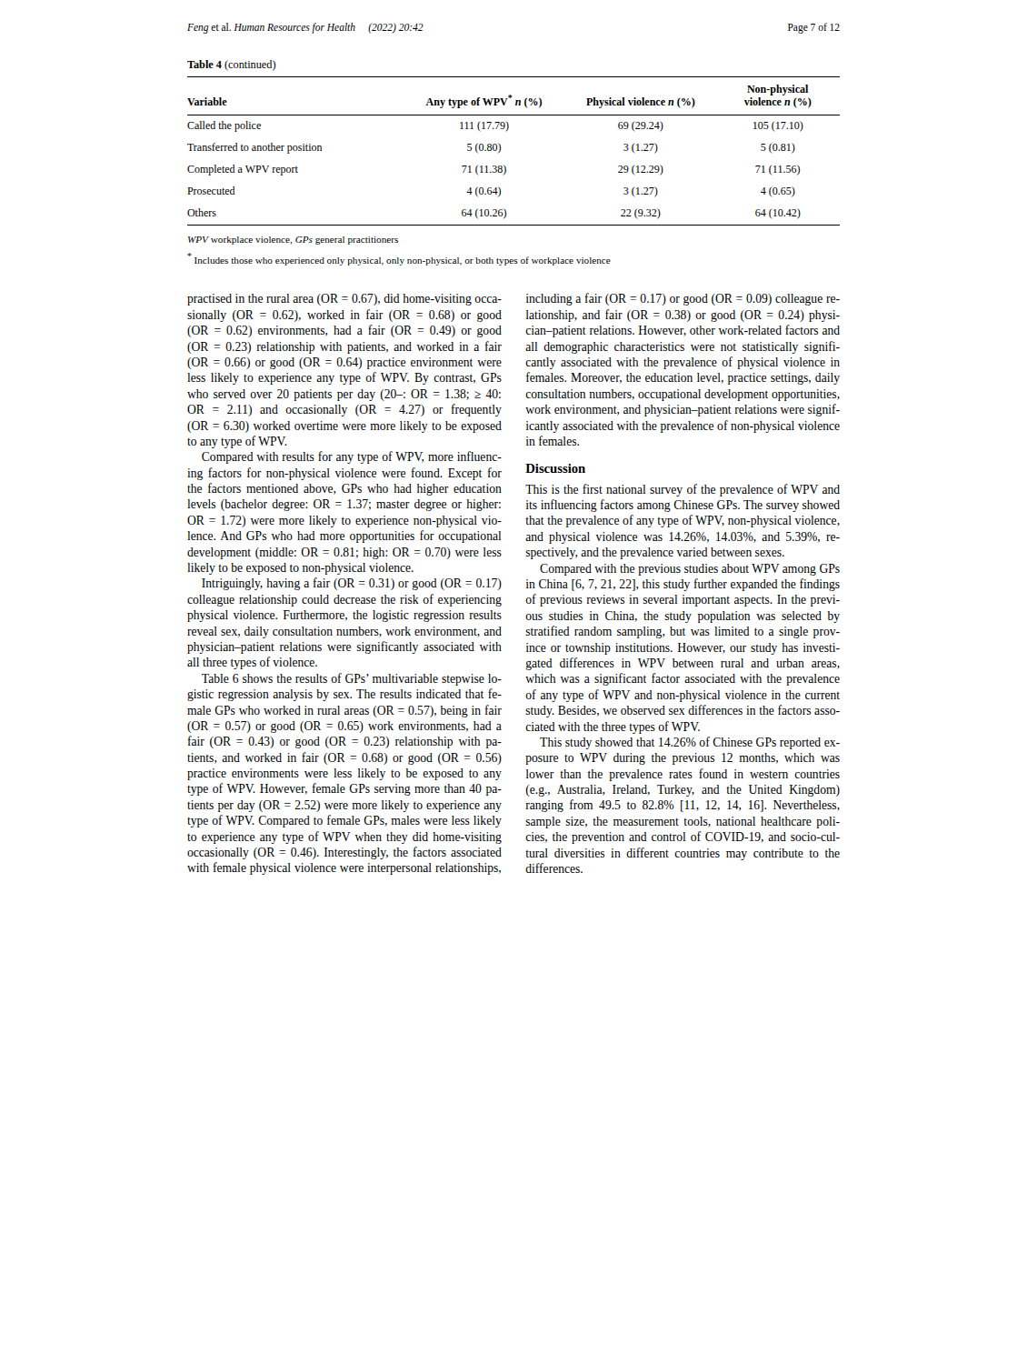Feng et al. Human Resources for Health (2022) 20:42
Page 7 of 12
Table 4 (continued)
| Variable | Any type of WPV * n (%) | Physical violence n (%) | Non-physical violence n (%) |
| --- | --- | --- | --- |
| Called the police | 111 (17.79) | 69 (29.24) | 105 (17.10) |
| Transferred to another position | 5 (0.80) | 3 (1.27) | 5 (0.81) |
| Completed a WPV report | 71 (11.38) | 29 (12.29) | 71 (11.56) |
| Prosecuted | 4 (0.64) | 3 (1.27) | 4 (0.65) |
| Others | 64 (10.26) | 22 (9.32) | 64 (10.42) |
WPV workplace violence, GPs general practitioners
* Includes those who experienced only physical, only non-physical, or both types of workplace violence
practised in the rural area (OR = 0.67), did home-visiting occasionally (OR = 0.62), worked in fair (OR = 0.68) or good (OR = 0.62) environments, had a fair (OR = 0.49) or good (OR = 0.23) relationship with patients, and worked in a fair (OR = 0.66) or good (OR = 0.64) practice environment were less likely to experience any type of WPV. By contrast, GPs who served over 20 patients per day (20–: OR = 1.38; ≥ 40: OR = 2.11) and occasionally (OR = 4.27) or frequently (OR = 6.30) worked overtime were more likely to be exposed to any type of WPV.
Compared with results for any type of WPV, more influencing factors for non-physical violence were found. Except for the factors mentioned above, GPs who had higher education levels (bachelor degree: OR = 1.37; master degree or higher: OR = 1.72) were more likely to experience non-physical violence. And GPs who had more opportunities for occupational development (middle: OR = 0.81; high: OR = 0.70) were less likely to be exposed to non-physical violence.
Intriguingly, having a fair (OR = 0.31) or good (OR = 0.17) colleague relationship could decrease the risk of experiencing physical violence. Furthermore, the logistic regression results reveal sex, daily consultation numbers, work environment, and physician–patient relations were significantly associated with all three types of violence.
Table 6 shows the results of GPs’ multivariable stepwise logistic regression analysis by sex. The results indicated that female GPs who worked in rural areas (OR = 0.57), being in fair (OR = 0.57) or good (OR = 0.65) work environments, had a fair (OR = 0.43) or good (OR = 0.23) relationship with patients, and worked in fair (OR = 0.68) or good (OR = 0.56) practice environments were less likely to be exposed to any type of WPV. However, female GPs serving more than 40 patients per day (OR = 2.52) were more likely to experience any type of WPV. Compared to female GPs, males were less likely to experience any type of WPV when they did home-visiting occasionally (OR = 0.46). Interestingly, the factors associated with female physical violence were interpersonal relationships, including a fair (OR = 0.17) or good (OR = 0.09) colleague relationship, and fair (OR = 0.38) or good (OR = 0.24) physician–patient relations. However, other work-related factors and all demographic characteristics were not statistically significantly associated with the prevalence of physical violence in females. Moreover, the education level, practice settings, daily consultation numbers, occupational development opportunities, work environment, and physician–patient relations were significantly associated with the prevalence of non-physical violence in females.
Discussion
This is the first national survey of the prevalence of WPV and its influencing factors among Chinese GPs. The survey showed that the prevalence of any type of WPV, non-physical violence, and physical violence was 14.26%, 14.03%, and 5.39%, respectively, and the prevalence varied between sexes.
Compared with the previous studies about WPV among GPs in China [6, 7, 21, 22], this study further expanded the findings of previous reviews in several important aspects. In the previous studies in China, the study population was selected by stratified random sampling, but was limited to a single province or township institutions. However, our study has investigated differences in WPV between rural and urban areas, which was a significant factor associated with the prevalence of any type of WPV and non-physical violence in the current study. Besides, we observed sex differences in the factors associated with the three types of WPV.
This study showed that 14.26% of Chinese GPs reported exposure to WPV during the previous 12 months, which was lower than the prevalence rates found in western countries (e.g., Australia, Ireland, Turkey, and the United Kingdom) ranging from 49.5 to 82.8% [11, 12, 14, 16]. Nevertheless, sample size, the measurement tools, national healthcare policies, the prevention and control of COVID-19, and socio-cultural diversities in different countries may contribute to the differences.